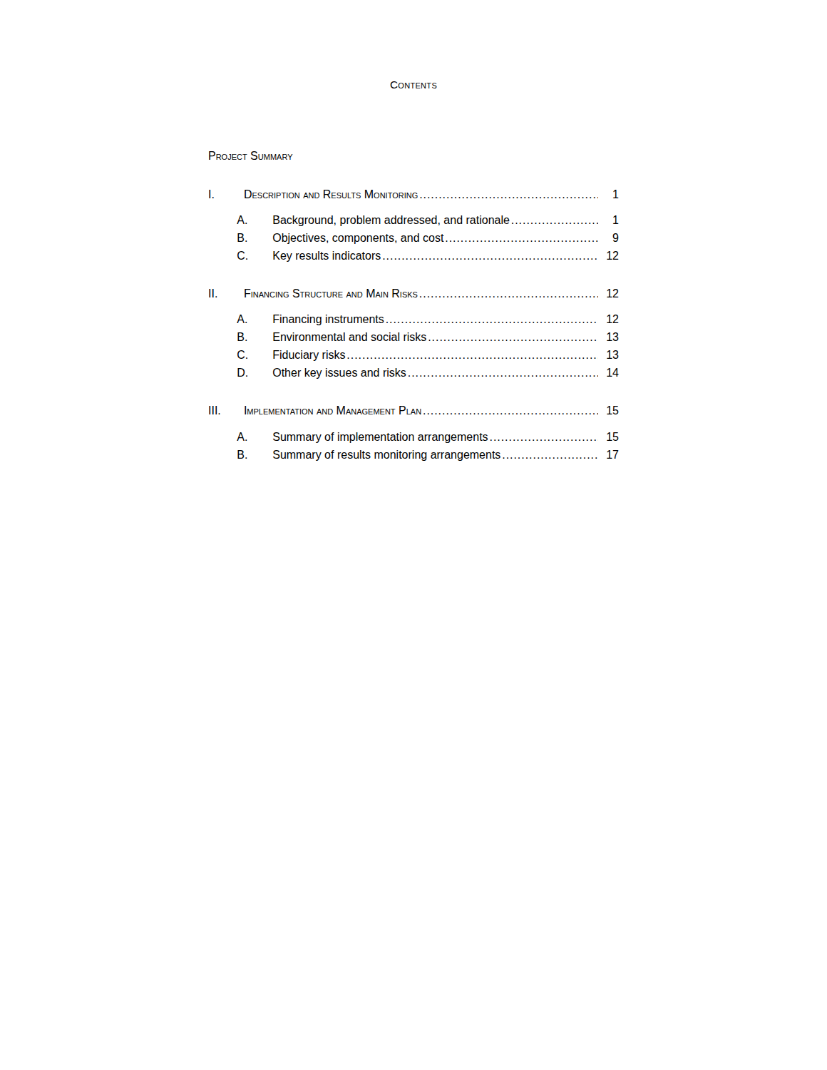Contents
Project Summary
I. Description and Results Monitoring ............................................................... 1
A. Background, problem addressed, and rationale ........................................... 1
B. Objectives, components, and cost .............................................................. 9
C. Key results indicators ................................................................................ 12
II. Financing Structure and Main Risks .............................................................. 12
A. Financing instruments ............................................................................... 12
B. Environmental and social risks ................................................................... 13
C. Fiduciary risks .......................................................................................... 13
D. Other key issues and risks ........................................................................ 14
III. Implementation and Management Plan ........................................................... 15
A. Summary of implementation arrangements ............................................... 15
B. Summary of results monitoring arrangements ........................................... 17